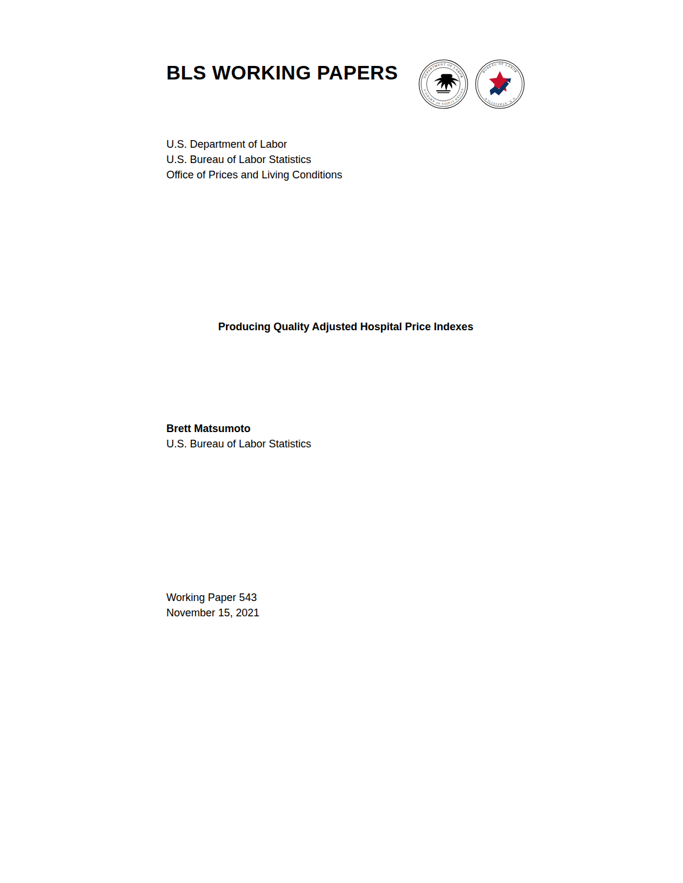BLS WORKING PAPERS
DEPARTMENT OF LABOR UNITED STATES OF AMERICA BUREAU OF LABOR U.S. STATISTICS
U.S. Department of Labor
U.S. Bureau of Labor Statistics
Office of Prices and Living Conditions
Producing Quality Adjusted Hospital Price Indexes
Brett Matsumoto
U.S. Bureau of Labor Statistics
Working Paper 543
November 15, 2021